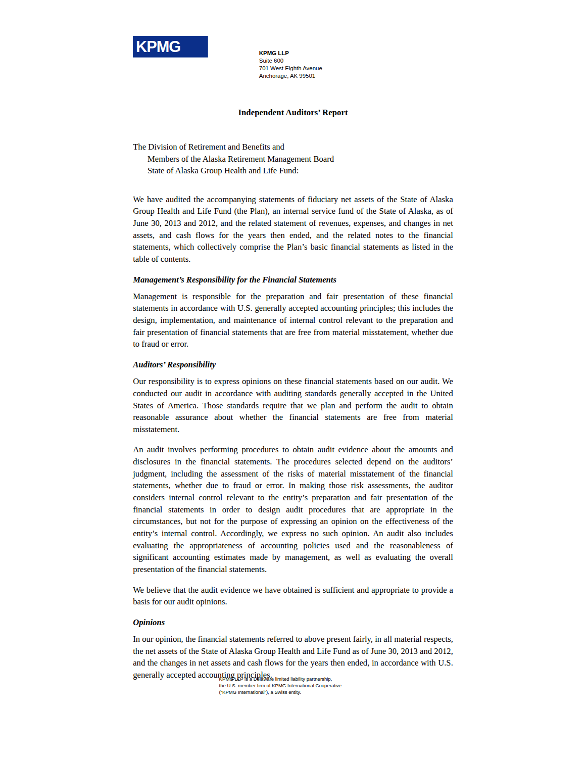KPMG
KPMG LLP
Suite 600
701 West Eighth Avenue
Anchorage, AK 99501
Independent Auditors’ Report
The Division of Retirement and Benefits and
Members of the Alaska Retirement Management Board
State of Alaska Group Health and Life Fund:
We have audited the accompanying statements of fiduciary net assets of the State of Alaska Group Health and Life Fund (the Plan), an internal service fund of the State of Alaska, as of June 30, 2013 and 2012, and the related statement of revenues, expenses, and changes in net assets, and cash flows for the years then ended, and the related notes to the financial statements, which collectively comprise the Plan’s basic financial statements as listed in the table of contents.
Management’s Responsibility for the Financial Statements
Management is responsible for the preparation and fair presentation of these financial statements in accordance with U.S. generally accepted accounting principles; this includes the design, implementation, and maintenance of internal control relevant to the preparation and fair presentation of financial statements that are free from material misstatement, whether due to fraud or error.
Auditors’ Responsibility
Our responsibility is to express opinions on these financial statements based on our audit. We conducted our audit in accordance with auditing standards generally accepted in the United States of America. Those standards require that we plan and perform the audit to obtain reasonable assurance about whether the financial statements are free from material misstatement.
An audit involves performing procedures to obtain audit evidence about the amounts and disclosures in the financial statements. The procedures selected depend on the auditors’ judgment, including the assessment of the risks of material misstatement of the financial statements, whether due to fraud or error. In making those risk assessments, the auditor considers internal control relevant to the entity’s preparation and fair presentation of the financial statements in order to design audit procedures that are appropriate in the circumstances, but not for the purpose of expressing an opinion on the effectiveness of the entity’s internal control. Accordingly, we express no such opinion. An audit also includes evaluating the appropriateness of accounting policies used and the reasonableness of significant accounting estimates made by management, as well as evaluating the overall presentation of the financial statements.
We believe that the audit evidence we have obtained is sufficient and appropriate to provide a basis for our audit opinions.
Opinions
In our opinion, the financial statements referred to above present fairly, in all material respects, the net assets of the State of Alaska Group Health and Life Fund as of June 30, 2013 and 2012, and the changes in net assets and cash flows for the years then ended, in accordance with U.S. generally accepted accounting principles.
KPMG LLP is a Delaware limited liability partnership,
the U.S. member firm of KPMG International Cooperative
(“KPMG International”), a Swiss entity.